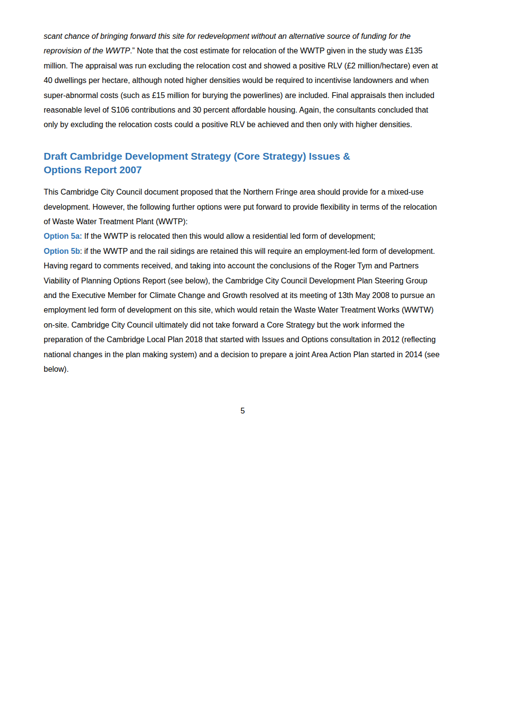scant chance of bringing forward this site for redevelopment without an alternative source of funding for the reprovision of the WWTP.” Note that the cost estimate for relocation of the WWTP given in the study was £135 million. The appraisal was run excluding the relocation cost and showed a positive RLV (£2 million/hectare) even at 40 dwellings per hectare, although noted higher densities would be required to incentivise landowners and when super-abnormal costs (such as £15 million for burying the powerlines) are included. Final appraisals then included reasonable level of S106 contributions and 30 percent affordable housing. Again, the consultants concluded that only by excluding the relocation costs could a positive RLV be achieved and then only with higher densities.
Draft Cambridge Development Strategy (Core Strategy) Issues &
Options Report 2007
This Cambridge City Council document proposed that the Northern Fringe area should provide for a mixed-use development. However, the following further options were put forward to provide flexibility in terms of the relocation of Waste Water Treatment Plant (WWTP):
Option 5a: If the WWTP is relocated then this would allow a residential led form of development;
Option 5b: if the WWTP and the rail sidings are retained this will require an employment-led form of development.
Having regard to comments received, and taking into account the conclusions of the Roger Tym and Partners Viability of Planning Options Report (see below), the Cambridge City Council Development Plan Steering Group and the Executive Member for Climate Change and Growth resolved at its meeting of 13th May 2008 to pursue an employment led form of development on this site, which would retain the Waste Water Treatment Works (WWTW) on-site. Cambridge City Council ultimately did not take forward a Core Strategy but the work informed the preparation of the Cambridge Local Plan 2018 that started with Issues and Options consultation in 2012 (reflecting national changes in the plan making system) and a decision to prepare a joint Area Action Plan started in 2014 (see below).
5